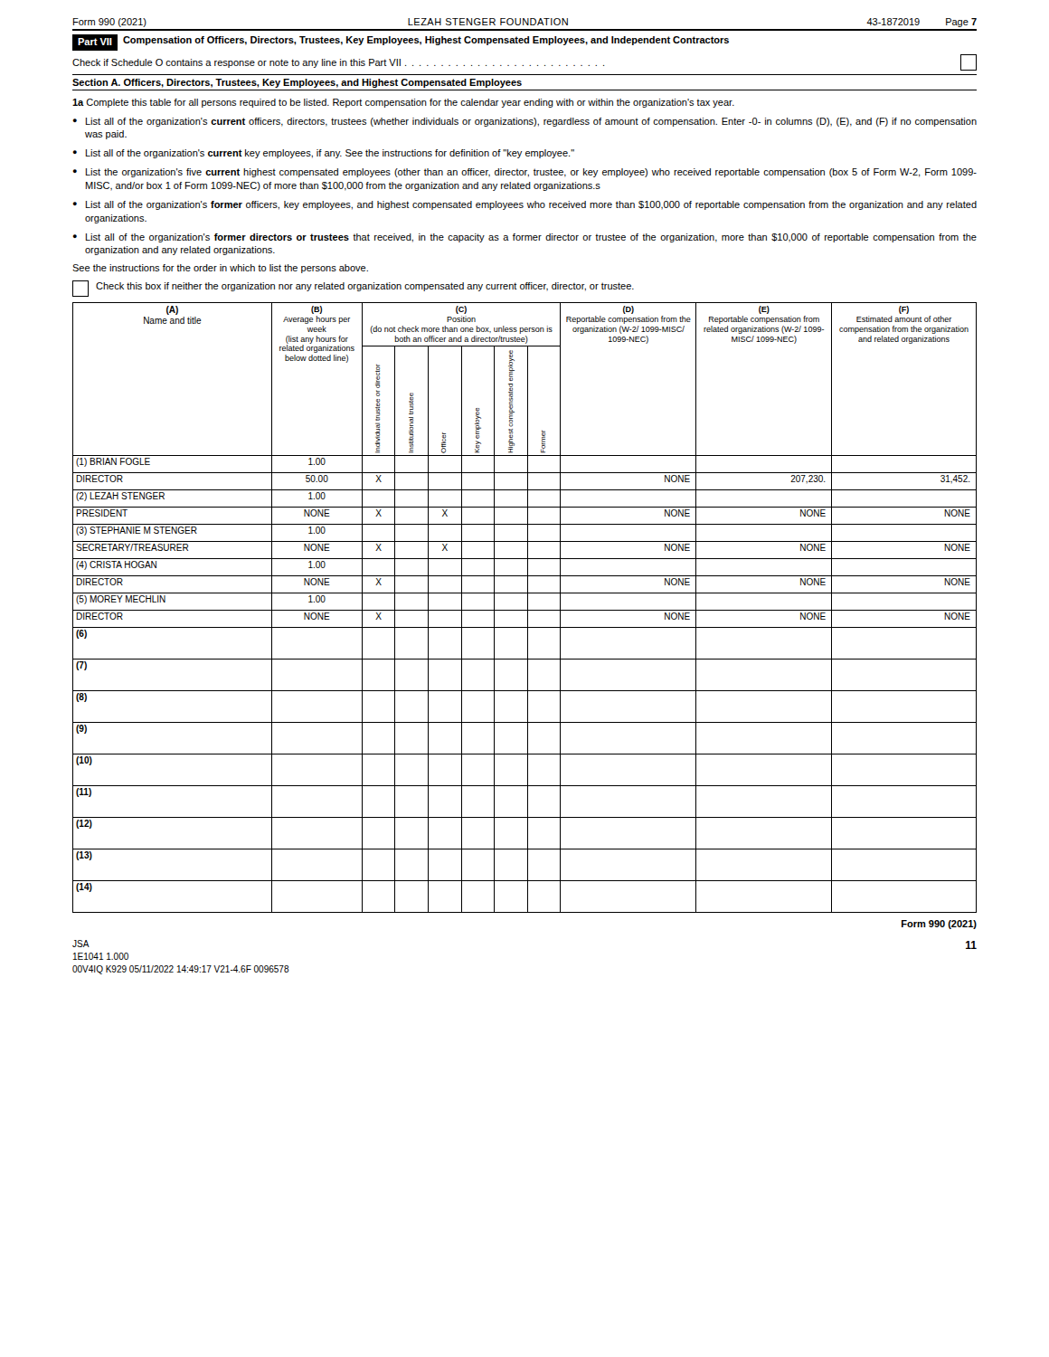Form 990 (2021)
LEZAH STENGER FOUNDATION
43-1872019 Page 7
Part VII
Compensation of Officers, Directors, Trustees, Key Employees, Highest Compensated Employees, and Independent Contractors
Check if Schedule O contains a response or note to any line in this Part VII . . . . . . . . . . . . . . . . . . . . . . . . . . . .
Section A. Officers, Directors, Trustees, Key Employees, and Highest Compensated Employees
1a Complete this table for all persons required to be listed. Report compensation for the calendar year ending with or within the organization's tax year.
List all of the organization's current officers, directors, trustees (whether individuals or organizations), regardless of amount of compensation. Enter -0- in columns (D), (E), and (F) if no compensation was paid.
List all of the organization's current key employees, if any. See the instructions for definition of "key employee."
List the organization's five current highest compensated employees (other than an officer, director, trustee, or key employee) who received reportable compensation (box 5 of Form W-2, Form 1099-MISC, and/or box 1 of Form 1099-NEC) of more than $100,000 from the organization and any related organizations.s
List all of the organization's former officers, key employees, and highest compensated employees who received more than $100,000 of reportable compensation from the organization and any related organizations.
List all of the organization's former directors or trustees that received, in the capacity as a former director or trustee of the organization, more than $10,000 of reportable compensation from the organization and any related organizations.
See the instructions for the order in which to list the persons above.
Check this box if neither the organization nor any related organization compensated any current officer, director, or trustee.
| (A) Name and title | (B) Average hours per week (list any hours for related organizations below dotted line) | (C) Position (do not check more than one box, unless person is both an officer and a director/trustee) | (D) Reportable compensation from the organization (W-2/ 1099-MISC/ 1099-NEC) | (E) Reportable compensation from related organizations (W-2/ 1099-MISC/ 1099-NEC) | (F) Estimated amount of other compensation from the organization and related organizations |
| --- | --- | --- | --- | --- | --- |
| Individual trustee or director Institutional trustee Officer Key employee Highest compensated employee Former |
| (1) BRIAN FOGLE | 1.00 | | | | |
| DIRECTOR | 50.00 | X | NONE | 207,230. | 31,452. |
| (2) LEZAH STENGER | 1.00 | | | | |
| PRESIDENT | NONE | X X | NONE | NONE | NONE |
| (3) STEPHANIE M STENGER | 1.00 | | | | |
| SECRETARY/TREASURER | NONE | X X | NONE | NONE | NONE |
| (4) CRISTA HOGAN | 1.00 | | | | |
| DIRECTOR | NONE | X | NONE | NONE | NONE |
| (5) MOREY MECHLIN | 1.00 | | | | |
| DIRECTOR | NONE | X | NONE | NONE | NONE |
| (6) | | | | | |
| (7) | | | | | |
| (8) | | | | | |
| (9) | | | | | |
| (10) | | | | | |
| (11) | | | | | |
| (12) | | | | | |
| (13) | | | | | |
| (14) | | | | | |
Form 990 (2021)
11
JSA
1E1041 1.000
00V4IQ K929 05/11/2022 14:49:17 V21-4.6F 0096578